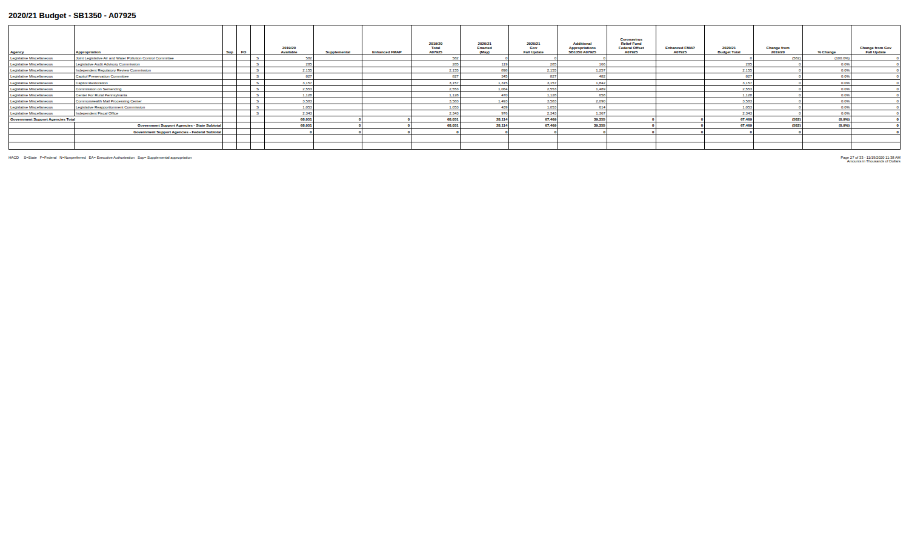2020/21 Budget - SB1350 - A07925
| Agency | Appropriation | Sup | FO | | 2019/20 Available | Supplemental | Enhanced FMAP | 2019/20 Total A07925 | 2020/21 Enacted (May) | 2020/21 Gov Fall Update | Additional Appropriations SB1350 A07925 | Coronavirus Relief Fund Federal Offset A07925 | Enhanced FMAP A07925 | 2020/21 Budget Total | Change from 2019/20 | % Change | Change from Gov Fall Update |
| --- | --- | --- | --- | --- | --- | --- | --- | --- | --- | --- | --- | --- | --- | --- | --- | --- | --- |
| Legislative Miscellaneous | Joint Legislative Air and Water Pollution Control Committee | | | S | 582 | | | 582 | 0 | 0 | 0 | | | 0 | (582) | (100.0%) | 0 |
| Legislative Miscellaneous | Legislative Audit Advisory Commission | | | S | 285 | | | 285 | 119 | 285 | 166 | | | 285 | 0 | 0.0% | 0 |
| Legislative Miscellaneous | Independent Regulatory Review Commission | | | S | 2,155 | | | 2,155 | 898 | 2,155 | 1,257 | | | 2,155 | 0 | 0.0% | 0 |
| Legislative Miscellaneous | Capitol Preservation Committee | | | S | 827 | | | 827 | 345 | 827 | 482 | | | 827 | 0 | 0.0% | 0 |
| Legislative Miscellaneous | Capitol Restoration | | | S | 3,157 | | | 3,157 | 1,315 | 3,157 | 1,842 | | | 3,157 | 0 | 0.0% | 0 |
| Legislative Miscellaneous | Commission on Sentencing | | | S | 2,553 | | | 2,553 | 1,064 | 2,553 | 1,489 | | | 2,553 | 0 | 0.0% | 0 |
| Legislative Miscellaneous | Center For Rural Pennsylvania | | | S | 1,128 | | | 1,128 | 470 | 1,128 | 658 | | | 1,128 | 0 | 0.0% | 0 |
| Legislative Miscellaneous | Commonwealth Mail Processing Center | | | S | 3,583 | | | 3,583 | 1,493 | 3,583 | 2,090 | | | 3,583 | 0 | 0.0% | 0 |
| Legislative Miscellaneous | Legislative Reapportionment Commission | | | S | 1,053 | | | 1,053 | 439 | 1,053 | 614 | | | 1,053 | 0 | 0.0% | 0 |
| Legislative Miscellaneous | Independent Fiscal Office | | | S | 2,343 | | | 2,343 | 976 | 2,343 | 1,367 | | | 2,343 | 0 | 0.0% | 0 |
| Government Support Agencies Total | | | | 68,051 | 0 | 0 | 68,051 | 28,114 | 67,469 | 39,355 | 0 | 0 | 67,469 | (582) | (0.9%) | 0 |
| | Government Support Agencies - State Subtotal | | | | 68,051 | 0 | 0 | 68,051 | 28,114 | 67,469 | 39,355 | 0 | 0 | 67,469 | (582) | (0.9%) | 0 |
| | Government Support Agencies - Federal Subtotal | | | | 0 | 0 | 0 | 0 | 0 | 0 | 0 | 0 | 0 | 0 | 0 | | 0 |
HACD S=State F=Federal N=Nonpreferred EA= Executive Authorization Sup= Supplemental appropriation
Page 27 of 33 - 11/19/2020 11:38 AM
Amounts in Thousands of Dollars